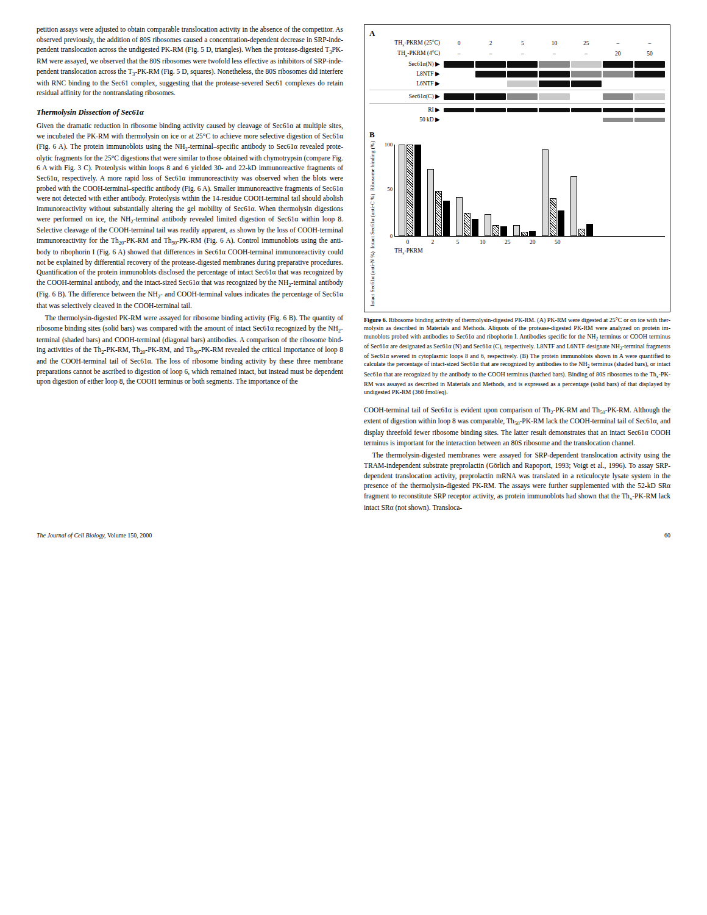petition assays were adjusted to obtain comparable translocation activity in the absence of the competitor. As observed previously, the addition of 80S ribosomes caused a concentration-dependent decrease in SRP-independent translocation across the undigested PK-RM (Fig. 5 D, triangles). When the protease-digested T3PK-RM were assayed, we observed that the 80S ribosomes were twofold less effective as inhibitors of SRP-independent translocation across the T3-PK-RM (Fig. 5 D, squares). Nonetheless, the 80S ribosomes did interfere with RNC binding to the Sec61 complex, suggesting that the protease-severed Sec61 complexes do retain residual affinity for the nontranslating ribosomes.
Thermolysin Dissection of Sec61α
Given the dramatic reduction in ribosome binding activity caused by cleavage of Sec61α at multiple sites, we incubated the PK-RM with thermolysin on ice or at 25°C to achieve more selective digestion of Sec61α (Fig. 6 A). The protein immunoblots using the NH2-terminal–specific antibody to Sec61α revealed proteolytic fragments for the 25°C digestions that were similar to those obtained with chymotrypsin (compare Fig. 6 A with Fig. 3 C). Proteolysis within loops 8 and 6 yielded 30- and 22-kD immunoreactive fragments of Sec61α, respectively. A more rapid loss of Sec61α immunoreactivity was observed when the blots were probed with the COOH-terminal–specific antibody (Fig. 6 A). Smaller immunoreactive fragments of Sec61α were not detected with either antibody. Proteolysis within the 14-residue COOH-terminal tail should abolish immunoreactivity without substantially altering the gel mobility of Sec61α. When thermolysin digestions were performed on ice, the NH2-terminal antibody revealed limited digestion of Sec61α within loop 8. Selective cleavage of the COOH-terminal tail was readily apparent, as shown by the loss of COOH-terminal immunoreactivity for the Th20-PK-RM and Th50-PK-RM (Fig. 6 A). Control immunoblots using the antibody to ribophorin I (Fig. 6 A) showed that differences in Sec61α COOH-terminal immunoreactivity could not be explained by differential recovery of the protease-digested membranes during preparative procedures. Quantification of the protein immunoblots disclosed the percentage of intact Sec61α that was recognized by the COOH-terminal antibody, and the intact-sized Sec61α that was recognized by the NH2-terminal antibody (Fig. 6 B). The difference between the NH2- and COOH-terminal values indicates the percentage of Sec61α that was selectively cleaved in the COOH-terminal tail.
The thermolysin-digested PK-RM were assayed for ribosome binding activity (Fig. 6 B). The quantity of ribosome binding sites (solid bars) was compared with the amount of intact Sec61α recognized by the NH2-terminal (shaded bars) and COOH-terminal (diagonal bars) antibodies. A comparison of the ribosome binding activities of the Th2-PK-RM, Th20-PK-RM, and Th50-PK-RM revealed the critical importance of loop 8 and the COOH-terminal tail of Sec61α. The loss of ribosome binding activity by these three membrane preparations cannot be ascribed to digestion of loop 6, which remained intact, but instead must be dependent upon digestion of either loop 8, the COOH terminus or both segments. The importance of the
A
THx-PKRM (25°C)
0
2
5
10
25
–
–
THx-PKRM (4°C)
–
–
–
–
–
20
50
Sec61α(N) ▶
L8NTF ▶
L6NTF ▶
Sec61α(C) ▶
RI ▶
50 kD ▶
B
Intact Sec61α (anti-N %) Intact Sec61α (anti-C %) Ribosome binding (%)
100 50 0
0
2
5
10
25
20
50
THx-PKRM
Figure 6. Ribosome binding activity of thermolysin-digested PK-RM. (A) PK-RM were digested at 25°C or on ice with thermolysin as described in Materials and Methods. Aliquots of the protease-digested PK-RM were analyzed on protein immunoblots probed with antibodies to Sec61α and ribophorin I. Antibodies specific for the NH2 terminus or COOH terminus of Sec61α are designated as Sec61α (N) and Sec61α (C), respectively. L8NTF and L6NTF designate NH2-terminal fragments of Sec61α severed in cytoplasmic loops 8 and 6, respectively. (B) The protein immunoblots shown in A were quantified to calculate the percentage of intact-sized Sec61α that are recognized by antibodies to the NH2 terminus (shaded bars), or intact Sec61α that are recognized by the antibody to the COOH terminus (hatched bars). Binding of 80S ribosomes to the Thx-PK-RM was assayed as described in Materials and Methods, and is expressed as a percentage (solid bars) of that displayed by undigested PK-RM (360 fmol/eq).
COOH-terminal tail of Sec61α is evident upon comparison of Th2-PK-RM and Th50-PK-RM. Although the extent of digestion within loop 8 was comparable, Th50-PK-RM lack the COOH-terminal tail of Sec61α, and display threefold fewer ribosome binding sites. The latter result demonstrates that an intact Sec61α COOH terminus is important for the interaction between an 80S ribosome and the translocation channel.
The thermolysin-digested membranes were assayed for SRP-dependent translocation activity using the TRAM-independent substrate preprolactin (Görlich and Rapoport, 1993; Voigt et al., 1996). To assay SRP-dependent translocation activity, preprolactin mRNA was translated in a reticulocyte lysate system in the presence of the thermolysin-digested PK-RM. The assays were further supplemented with the 52-kD SRα fragment to reconstitute SRP receptor activity, as protein immunoblots had shown that the Thx-PK-RM lack intact SRα (not shown). Transloca-
The Journal of Cell Biology, Volume 150, 2000
60